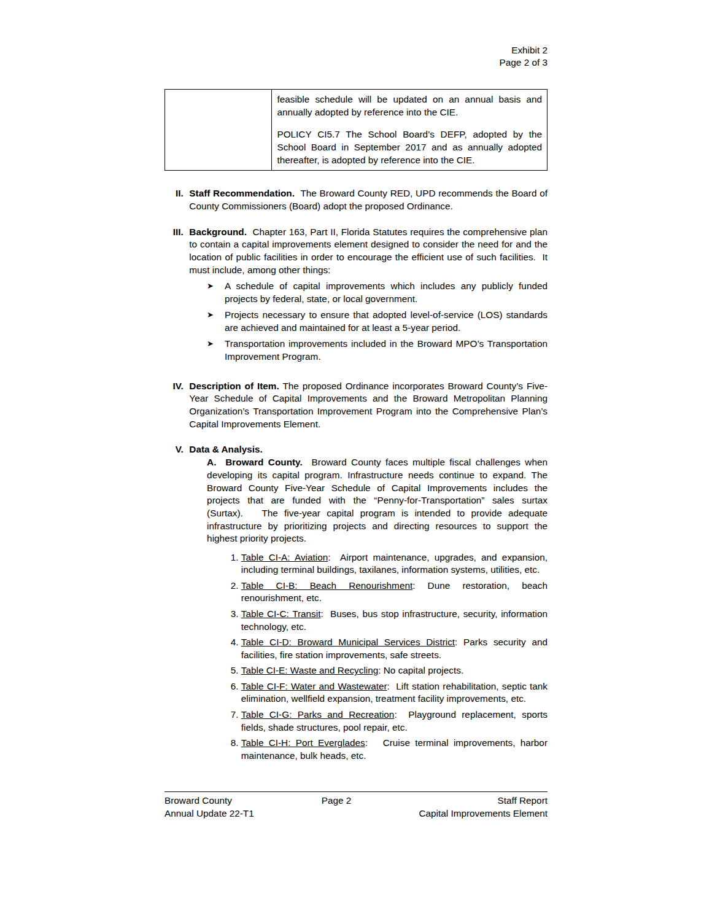Exhibit 2
Page 2 of 3
| | feasible schedule will be updated on an annual basis and annually adopted by reference into the CIE. POLICY CI5.7 The School Board’s DEFP, adopted by the School Board in September 2017 and as annually adopted thereafter, is adopted by reference into the CIE. |
II.
Staff Recommendation. The Broward County RED, UPD recommends the Board of County Commissioners (Board) adopt the proposed Ordinance.
III.
Background. Chapter 163, Part II, Florida Statutes requires the comprehensive plan to contain a capital improvements element designed to consider the need for and the location of public facilities in order to encourage the efficient use of such facilities. It must include, among other things:
A schedule of capital improvements which includes any publicly funded projects by federal, state, or local government.
Projects necessary to ensure that adopted level-of-service (LOS) standards are achieved and maintained for at least a 5-year period.
Transportation improvements included in the Broward MPO’s Transportation Improvement Program.
IV.
Description of Item. The proposed Ordinance incorporates Broward County’s Five-Year Schedule of Capital Improvements and the Broward Metropolitan Planning Organization’s Transportation Improvement Program into the Comprehensive Plan’s Capital Improvements Element.
V.
Data & Analysis.
A. Broward County. Broward County faces multiple fiscal challenges when developing its capital program. Infrastructure needs continue to expand. The Broward County Five-Year Schedule of Capital Improvements includes the projects that are funded with the “Penny-for-Transportation” sales surtax (Surtax). The five-year capital program is intended to provide adequate infrastructure by prioritizing projects and directing resources to support the highest priority projects.
Table CI-A: Aviation: Airport maintenance, upgrades, and expansion, including terminal buildings, taxilanes, information systems, utilities, etc.
Table CI-B: Beach Renourishment: Dune restoration, beach renourishment, etc.
Table CI-C: Transit: Buses, bus stop infrastructure, security, information technology, etc.
Table CI-D: Broward Municipal Services District: Parks security and facilities, fire station improvements, safe streets.
Table CI-E: Waste and Recycling: No capital projects.
Table CI-F: Water and Wastewater: Lift station rehabilitation, septic tank elimination, wellfield expansion, treatment facility improvements, etc.
Table CI-G: Parks and Recreation: Playground replacement, sports fields, shade structures, pool repair, etc.
Table CI-H: Port Everglades: Cruise terminal improvements, harbor maintenance, bulk heads, etc.
Broward County Annual Update 22-T1
Page 2
Staff Report Capital Improvements Element